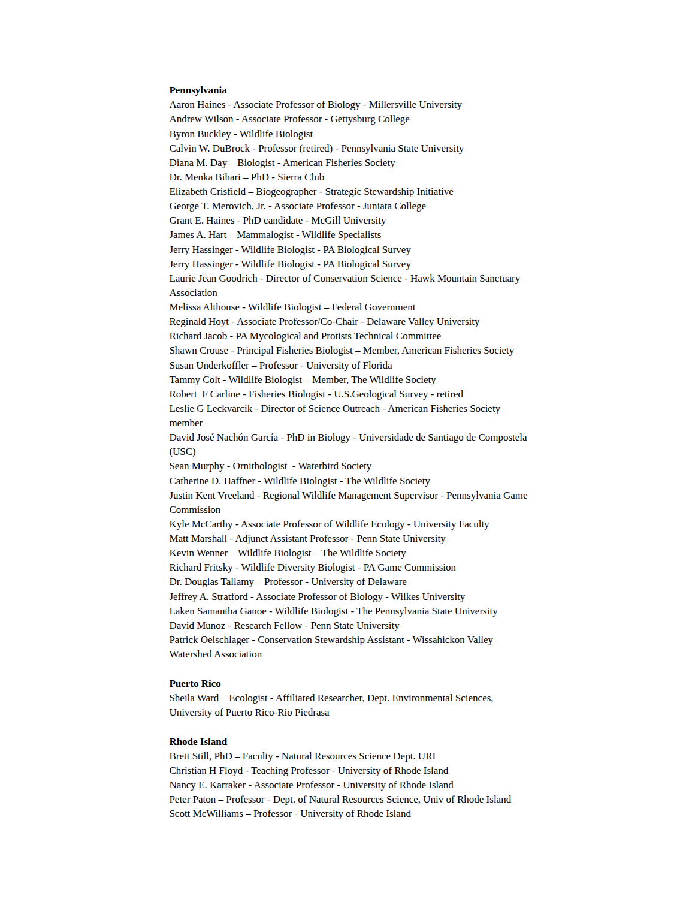Pennsylvania
Aaron Haines - Associate Professor of Biology - Millersville University
Andrew Wilson - Associate Professor - Gettysburg College
Byron Buckley - Wildlife Biologist
Calvin W. DuBrock - Professor (retired) - Pennsylvania State University
Diana M. Day – Biologist - American Fisheries Society
Dr. Menka Bihari – PhD - Sierra Club
Elizabeth Crisfield – Biogeographer - Strategic Stewardship Initiative
George T. Merovich, Jr. - Associate Professor - Juniata College
Grant E. Haines - PhD candidate - McGill University
James A. Hart – Mammalogist - Wildlife Specialists
Jerry Hassinger - Wildlife Biologist - PA Biological Survey
Jerry Hassinger - Wildlife Biologist - PA Biological Survey
Laurie Jean Goodrich - Director of Conservation Science - Hawk Mountain Sanctuary Association
Melissa Althouse - Wildlife Biologist – Federal Government
Reginald Hoyt - Associate Professor/Co-Chair - Delaware Valley University
Richard Jacob - PA Mycological and Protists Technical Committee
Shawn Crouse - Principal Fisheries Biologist – Member, American Fisheries Society
Susan Underkoffler – Professor - University of Florida
Tammy Colt - Wildlife Biologist – Member, The Wildlife Society
Robert F Carline - Fisheries Biologist - U.S.Geological Survey - retired
Leslie G Leckvarcik - Director of Science Outreach - American Fisheries Society member
David José Nachón García - PhD in Biology - Universidade de Santiago de Compostela (USC)
Sean Murphy - Ornithologist - Waterbird Society
Catherine D. Haffner - Wildlife Biologist - The Wildlife Society
Justin Kent Vreeland - Regional Wildlife Management Supervisor - Pennsylvania Game Commission
Kyle McCarthy - Associate Professor of Wildlife Ecology - University Faculty
Matt Marshall - Adjunct Assistant Professor - Penn State University
Kevin Wenner – Wildlife Biologist – The Wildlife Society
Richard Fritsky - Wildlife Diversity Biologist - PA Game Commission
Dr. Douglas Tallamy – Professor - University of Delaware
Jeffrey A. Stratford - Associate Professor of Biology - Wilkes University
Laken Samantha Ganoe - Wildlife Biologist - The Pennsylvania State University
David Munoz - Research Fellow - Penn State University
Patrick Oelschlager - Conservation Stewardship Assistant - Wissahickon Valley Watershed Association
Puerto Rico
Sheila Ward – Ecologist - Affiliated Researcher, Dept. Environmental Sciences, University of Puerto Rico-Rio Piedrasa
Rhode Island
Brett Still, PhD – Faculty - Natural Resources Science Dept. URI
Christian H Floyd - Teaching Professor - University of Rhode Island
Nancy E. Karraker - Associate Professor - University of Rhode Island
Peter Paton – Professor - Dept. of Natural Resources Science, Univ of Rhode Island
Scott McWilliams – Professor - University of Rhode Island